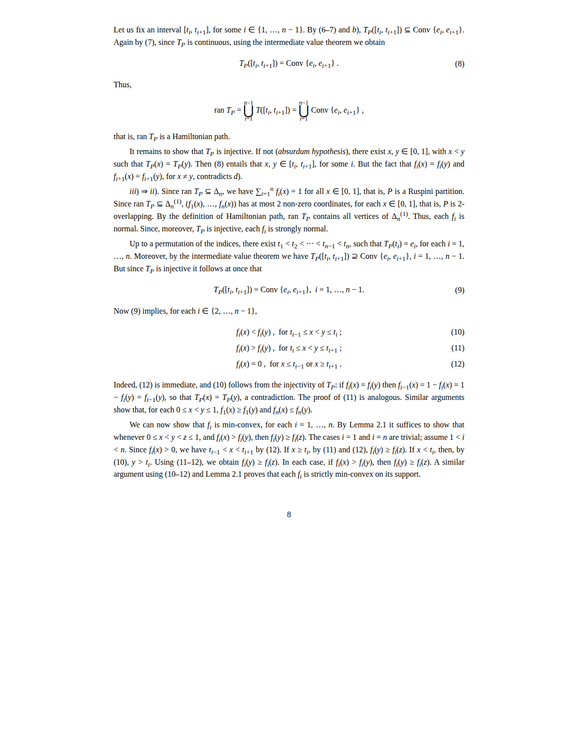Let us fix an interval [ti, ti+1], for some i ∈ {1, …, n − 1}. By (6–7) and b), TP([ti, ti+1]) ⊆ Conv {ei, ei+1}. Again by (7), since TP is continuous, using the intermediate value theorem we obtain
TP([ti, ti+1]) = Conv {ei, ei+1} . (8)
Thus,
ran TP = n−1⋃i=1 T([ti, ti+1]) = n−1⋃i=1 Conv {ei, ei+1} ,
that is, ran TP is a Hamiltonian path.
It remains to show that TP is injective. If not (absurdum hypothesis), there exist x, y ∈ [0, 1], with x < y such that TP(x) = TP(y). Then (8) entails that x, y ∈ [ti, ti+1], for some i. But the fact that fi(x) = fi(y) and fi+1(x) = fi+1(y), for x ≠ y, contradicts d).
iii) ⇒ ii). Since ran TP ⊆ Δn, we have ∑i=1n fi(x) = 1 for all x ∈ [0, 1], that is, P is a Ruspini partition. Since ran TP ⊆ Δn(1), (f1(x), …, fn(x)) has at most 2 non-zero coordinates, for each x ∈ [0, 1], that is, P is 2-overlapping. By the definition of Hamiltonian path, ran TP contains all vertices of Δn(1). Thus, each fi is normal. Since, moreover, TP is injective, each fi is strongly normal.
Up to a permutation of the indices, there exist t1 < t2 < ··· < tn−1 < tn, such that TP(ti) = ei, for each i = 1, …, n. Moreover, by the intermediate value theorem we have TP([ti, ti+1]) ⊇ Conv {ei, ei+1}, i = 1, …, n − 1. But since TP is injective it follows at once that
TP([ti, ti+1]) = Conv {ei, ei+1}, i = 1, …, n − 1. (9)
Now (9) implies, for each i ∈ {2, …, n − 1},
fi(x) < fi(y) , for ti−1 ≤ x < y ≤ ti ; (10)
fi(x) > fi(y) , for ti ≤ x < y ≤ ti+1 ; (11)
fi(x) = 0 , for x ≤ ti−1 or x ≥ ti+1 . (12)
Indeed, (12) is immediate, and (10) follows from the injectivity of TP: if fi(x) = fi(y) then fi−1(x) = 1 − fi(x) = 1 − fi(y) = fi−1(y), so that TP(x) = TP(y), a contradiction. The proof of (11) is analogous. Similar arguments show that, for each 0 ≤ x < y ≤ 1, f1(x) ≥ f1(y) and fn(x) ≤ fn(y).
We can now show that fi is min-convex, for each i = 1, …, n. By Lemma 2.1 it suffices to show that whenever 0 ≤ x < y < z ≤ 1, and fi(x) > fi(y), then fi(y) ≥ fi(z). The cases i = 1 and i = n are trivial; assume 1 < i < n. Since fi(x) > 0, we have ti−1 < x < ti+1 by (12). If x ≥ ti, by (11) and (12), fi(y) ≥ fi(z). If x < ti, then, by (10), y > ti. Using (11–12), we obtain fi(y) ≥ fi(z). In each case, if fi(x) > fi(y), then fi(y) ≥ fi(z). A similar argument using (10–12) and Lemma 2.1 proves that each fi is strictly min-convex on its support.
8